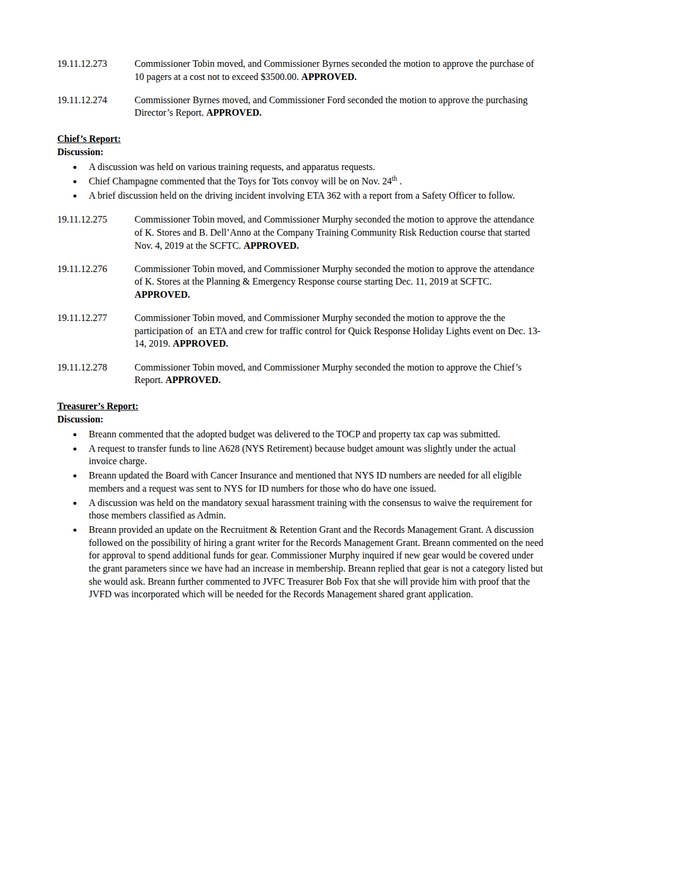19.11.12.273
Commissioner Tobin moved, and Commissioner Byrnes seconded the motion to approve the purchase of 10 pagers at a cost not to exceed $3500.00. APPROVED.
19.11.12.274
Commissioner Byrnes moved, and Commissioner Ford seconded the motion to approve the purchasing Director’s Report. APPROVED.
Chief’s Report:
Discussion:
A discussion was held on various training requests, and apparatus requests.
Chief Champagne commented that the Toys for Tots convoy will be on Nov. 24th .
A brief discussion held on the driving incident involving ETA 362 with a report from a Safety Officer to follow.
19.11.12.275
Commissioner Tobin moved, and Commissioner Murphy seconded the motion to approve the attendance of K. Stores and B. Dell’Anno at the Company Training Community Risk Reduction course that started Nov. 4, 2019 at the SCFTC. APPROVED.
19.11.12.276
Commissioner Tobin moved, and Commissioner Murphy seconded the motion to approve the attendance of K. Stores at the Planning & Emergency Response course starting Dec. 11, 2019 at SCFTC. APPROVED.
19.11.12.277
Commissioner Tobin moved, and Commissioner Murphy seconded the motion to approve the the participation of an ETA and crew for traffic control for Quick Response Holiday Lights event on Dec. 13-14, 2019. APPROVED.
19.11.12.278
Commissioner Tobin moved, and Commissioner Murphy seconded the motion to approve the Chief’s Report. APPROVED.
Treasurer’s Report:
Discussion:
Breann commented that the adopted budget was delivered to the TOCP and property tax cap was submitted.
A request to transfer funds to line A628 (NYS Retirement) because budget amount was slightly under the actual invoice charge.
Breann updated the Board with Cancer Insurance and mentioned that NYS ID numbers are needed for all eligible members and a request was sent to NYS for ID numbers for those who do have one issued.
A discussion was held on the mandatory sexual harassment training with the consensus to waive the requirement for those members classified as Admin.
Breann provided an update on the Recruitment & Retention Grant and the Records Management Grant. A discussion followed on the possibility of hiring a grant writer for the Records Management Grant. Breann commented on the need for approval to spend additional funds for gear. Commissioner Murphy inquired if new gear would be covered under the grant parameters since we have had an increase in membership. Breann replied that gear is not a category listed but she would ask. Breann further commented to JVFC Treasurer Bob Fox that she will provide him with proof that the
JVFD was incorporated which will be needed for the Records Management shared grant application.